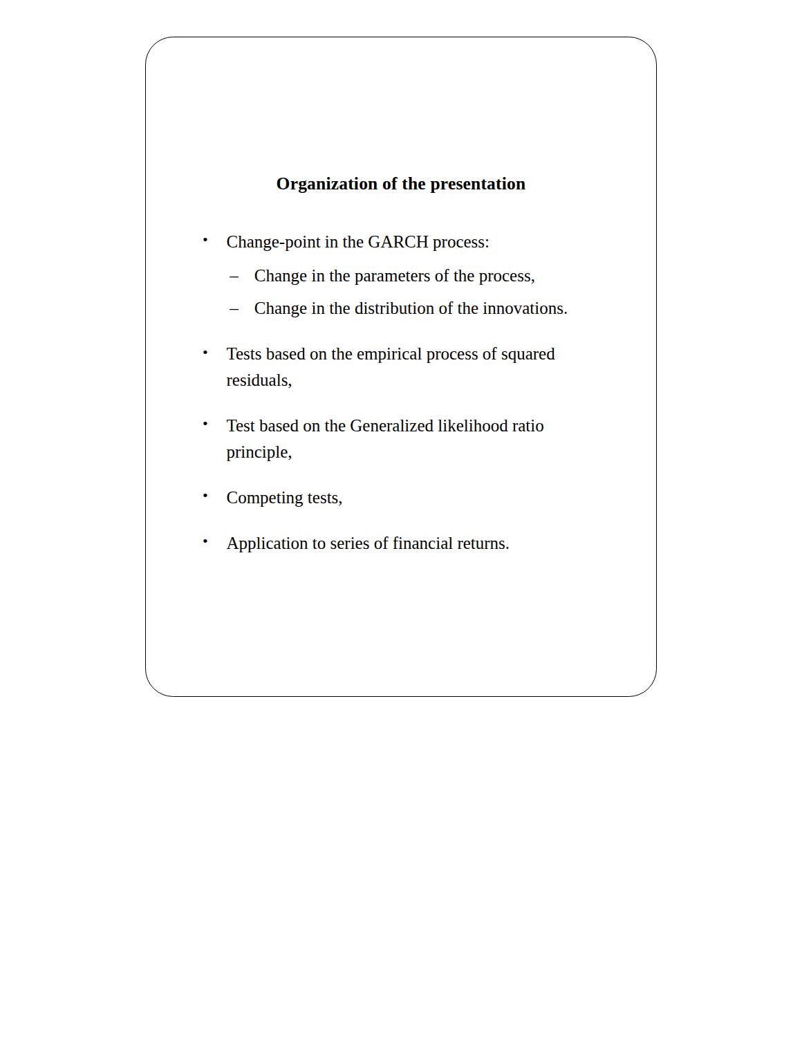Organization of the presentation
Change-point in the GARCH process:
Change in the parameters of the process,
Change in the distribution of the innovations.
Tests based on the empirical process of squared residuals,
Test based on the Generalized likelihood ratio principle,
Competing tests,
Application to series of financial returns.